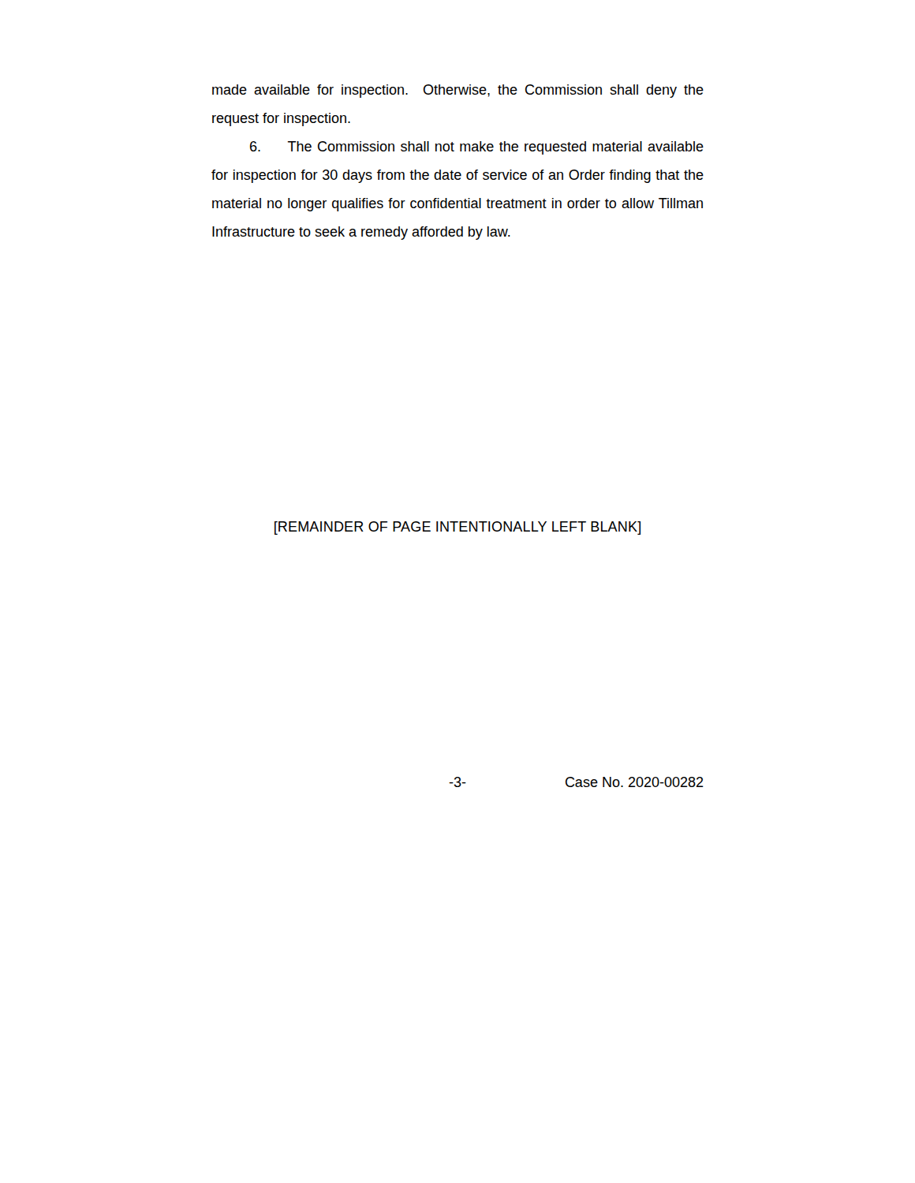made available for inspection. Otherwise, the Commission shall deny the request for inspection.
6. The Commission shall not make the requested material available for inspection for 30 days from the date of service of an Order finding that the material no longer qualifies for confidential treatment in order to allow Tillman Infrastructure to seek a remedy afforded by law.
[REMAINDER OF PAGE INTENTIONALLY LEFT BLANK]
-3- Case No. 2020-00282